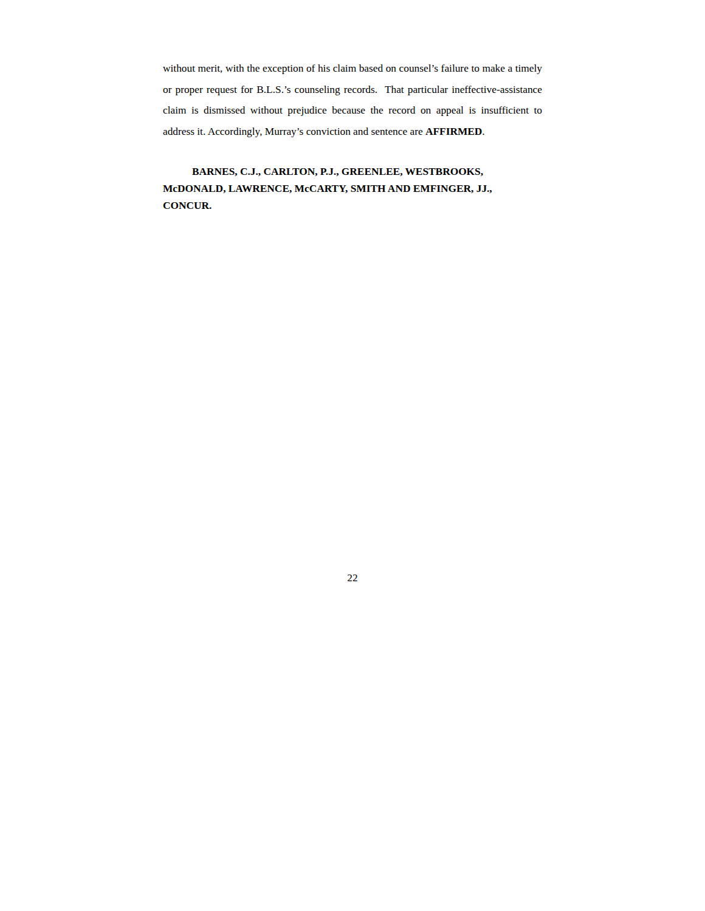without merit, with the exception of his claim based on counsel’s failure to make a timely or proper request for B.L.S.’s counseling records. That particular ineffective-assistance claim is dismissed without prejudice because the record on appeal is insufficient to address it. Accordingly, Murray’s conviction and sentence are AFFIRMED.
BARNES, C.J., CARLTON, P.J., GREENLEE, WESTBROOKS, McDONALD, LAWRENCE, McCARTY, SMITH AND EMFINGER, JJ., CONCUR.
22